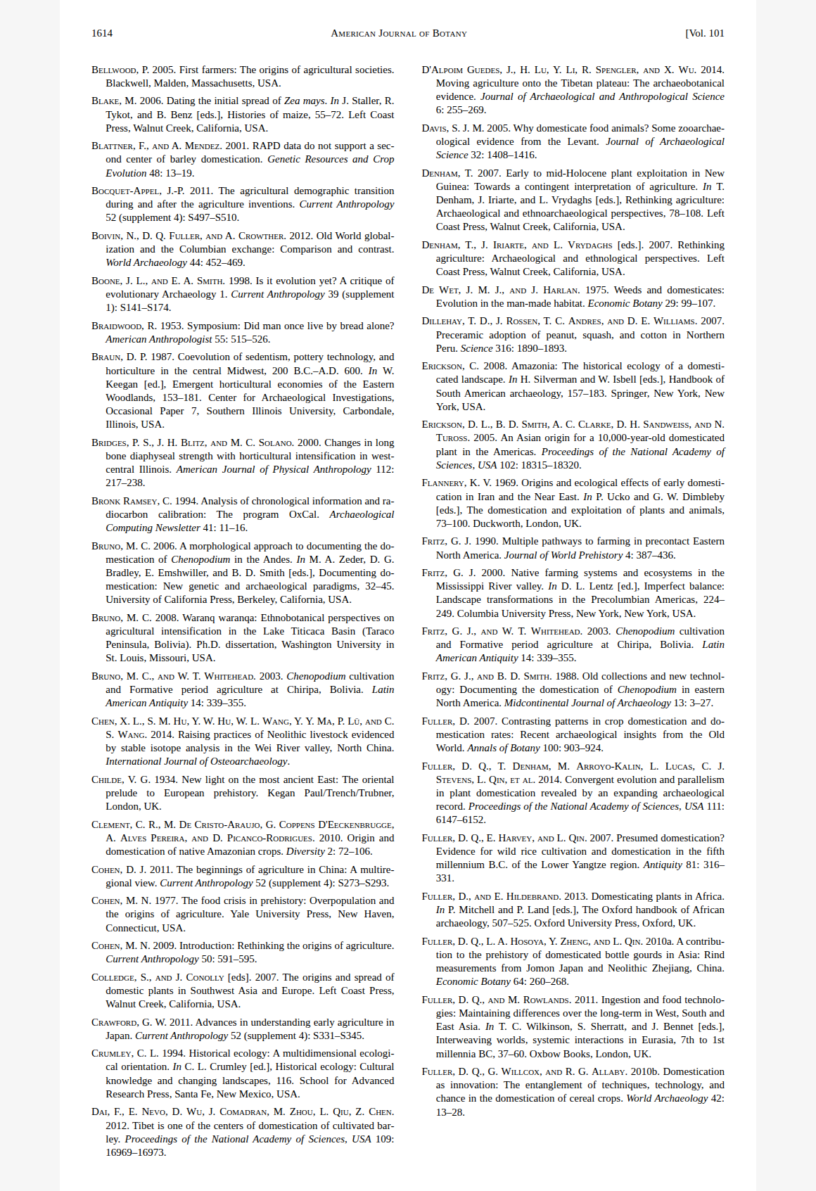1614 American Journal of Botany [Vol. 101
Bellwood, P. 2005. First farmers: The origins of agricultural societies. Blackwell, Malden, Massachusetts, USA.
Blake, M. 2006. Dating the initial spread of Zea mays. In J. Staller, R. Tykot, and B. Benz [eds.], Histories of maize, 55–72. Left Coast Press, Walnut Creek, California, USA.
Blattner, F., and A. Mendez. 2001. RAPD data do not support a second center of barley domestication. Genetic Resources and Crop Evolution 48: 13–19.
Bocquet-Appel, J.-P. 2011. The agricultural demographic transition during and after the agriculture inventions. Current Anthropology 52 (supplement 4): S497–S510.
Boivin, N., D. Q. Fuller, and A. Crowther. 2012. Old World globalization and the Columbian exchange: Comparison and contrast. World Archaeology 44: 452–469.
Boone, J. L., and E. A. Smith. 1998. Is it evolution yet? A critique of evolutionary Archaeology 1. Current Anthropology 39 (supplement 1): S141–S174.
Braidwood, R. 1953. Symposium: Did man once live by bread alone? American Anthropologist 55: 515–526.
Braun, D. P. 1987. Coevolution of sedentism, pottery technology, and horticulture in the central Midwest, 200 B.C.–A.D. 600. In W. Keegan [ed.], Emergent horticultural economies of the Eastern Woodlands, 153–181. Center for Archaeological Investigations, Occasional Paper 7, Southern Illinois University, Carbondale, Illinois, USA.
Bridges, P. S., J. H. Blitz, and M. C. Solano. 2000. Changes in long bone diaphyseal strength with horticultural intensification in west-central Illinois. American Journal of Physical Anthropology 112: 217–238.
Bronk Ramsey, C. 1994. Analysis of chronological information and radiocarbon calibration: The program OxCal. Archaeological Computing Newsletter 41: 11–16.
Bruno, M. C. 2006. A morphological approach to documenting the domestication of Chenopodium in the Andes. In M. A. Zeder, D. G. Bradley, E. Emshwiller, and B. D. Smith [eds.], Documenting domestication: New genetic and archaeological paradigms, 32–45. University of California Press, Berkeley, California, USA.
Bruno, M. C. 2008. Waranq waranqa: Ethnobotanical perspectives on agricultural intensification in the Lake Titicaca Basin (Taraco Peninsula, Bolivia). Ph.D. dissertation, Washington University in St. Louis, Missouri, USA.
Bruno, M. C., and W. T. Whitehead. 2003. Chenopodium cultivation and Formative period agriculture at Chiripa, Bolivia. Latin American Antiquity 14: 339–355.
Chen, X. L., S. M. Hu, Y. W. Hu, W. L. Wang, Y. Y. Ma, P. Lü, and C. S. Wang. 2014. Raising practices of Neolithic livestock evidenced by stable isotope analysis in the Wei River valley, North China. International Journal of Osteoarchaeology.
Childe, V. G. 1934. New light on the most ancient East: The oriental prelude to European prehistory. Kegan Paul/Trench/Trubner, London, UK.
Clement, C. R., M. De Cristo-Araujo, G. Coppens D'Eeckenbrugge, A. Alves Pereira, and D. Picanco-Rodrigues. 2010. Origin and domestication of native Amazonian crops. Diversity 2: 72–106.
Cohen, D. J. 2011. The beginnings of agriculture in China: A multiregional view. Current Anthropology 52 (supplement 4): S273–S293.
Cohen, M. N. 1977. The food crisis in prehistory: Overpopulation and the origins of agriculture. Yale University Press, New Haven, Connecticut, USA.
Cohen, M. N. 2009. Introduction: Rethinking the origins of agriculture. Current Anthropology 50: 591–595.
Colledge, S., and J. Conolly [eds]. 2007. The origins and spread of domestic plants in Southwest Asia and Europe. Left Coast Press, Walnut Creek, California, USA.
Crawford, G. W. 2011. Advances in understanding early agriculture in Japan. Current Anthropology 52 (supplement 4): S331–S345.
Crumley, C. L. 1994. Historical ecology: A multidimensional ecological orientation. In C. L. Crumley [ed.], Historical ecology: Cultural knowledge and changing landscapes, 116. School for Advanced Research Press, Santa Fe, New Mexico, USA.
Dai, F., E. Nevo, D. Wu, J. Comadran, M. Zhou, L. Qiu, Z. Chen. 2012. Tibet is one of the centers of domestication of cultivated barley. Proceedings of the National Academy of Sciences, USA 109: 16969–16973.
D'Alpoim Guedes, J., H. Lu, Y. Li, R. Spengler, and X. Wu. 2014. Moving agriculture onto the Tibetan plateau: The archaeobotanical evidence. Journal of Archaeological and Anthropological Science 6: 255–269.
Davis, S. J. M. 2005. Why domesticate food animals? Some zooarchaeological evidence from the Levant. Journal of Archaeological Science 32: 1408–1416.
Denham, T. 2007. Early to mid-Holocene plant exploitation in New Guinea: Towards a contingent interpretation of agriculture. In T. Denham, J. Iriarte, and L. Vrydaghs [eds.], Rethinking agriculture: Archaeological and ethnoarchaeological perspectives, 78–108. Left Coast Press, Walnut Creek, California, USA.
Denham, T., J. Iriarte, and L. Vrydaghs [eds.]. 2007. Rethinking agriculture: Archaeological and ethnological perspectives. Left Coast Press, Walnut Creek, California, USA.
De Wet, J. M. J., and J. Harlan. 1975. Weeds and domesticates: Evolution in the man-made habitat. Economic Botany 29: 99–107.
Dillehay, T. D., J. Rossen, T. C. Andres, and D. E. Williams. 2007. Preceramic adoption of peanut, squash, and cotton in Northern Peru. Science 316: 1890–1893.
Erickson, C. 2008. Amazonia: The historical ecology of a domesticated landscape. In H. Silverman and W. Isbell [eds.], Handbook of South American archaeology, 157–183. Springer, New York, New York, USA.
Erickson, D. L., B. D. Smith, A. C. Clarke, D. H. Sandweiss, and N. Tuross. 2005. An Asian origin for a 10,000-year-old domesticated plant in the Americas. Proceedings of the National Academy of Sciences, USA 102: 18315–18320.
Flannery, K. V. 1969. Origins and ecological effects of early domestication in Iran and the Near East. In P. Ucko and G. W. Dimbleby [eds.], The domestication and exploitation of plants and animals, 73–100. Duckworth, London, UK.
Fritz, G. J. 1990. Multiple pathways to farming in precontact Eastern North America. Journal of World Prehistory 4: 387–436.
Fritz, G. J. 2000. Native farming systems and ecosystems in the Mississippi River valley. In D. L. Lentz [ed.], Imperfect balance: Landscape transformations in the Precolumbian Americas, 224–249. Columbia University Press, New York, New York, USA.
Fritz, G. J., and W. T. Whitehead. 2003. Chenopodium cultivation and Formative period agriculture at Chiripa, Bolivia. Latin American Antiquity 14: 339–355.
Fritz, G. J., and B. D. Smith. 1988. Old collections and new technology: Documenting the domestication of Chenopodium in eastern North America. Midcontinental Journal of Archaeology 13: 3–27.
Fuller, D. 2007. Contrasting patterns in crop domestication and domestication rates: Recent archaeological insights from the Old World. Annals of Botany 100: 903–924.
Fuller, D. Q., T. Denham, M. Arroyo-Kalin, L. Lucas, C. J. Stevens, L. Qin, et al. 2014. Convergent evolution and parallelism in plant domestication revealed by an expanding archaeological record. Proceedings of the National Academy of Sciences, USA 111: 6147–6152.
Fuller, D. Q., E. Harvey, and L. Qin. 2007. Presumed domestication? Evidence for wild rice cultivation and domestication in the fifth millennium B.C. of the Lower Yangtze region. Antiquity 81: 316–331.
Fuller, D., and E. Hildebrand. 2013. Domesticating plants in Africa. In P. Mitchell and P. Land [eds.], The Oxford handbook of African archaeology, 507–525. Oxford University Press, Oxford, UK.
Fuller, D. Q., L. A. Hosoya, Y. Zheng, and L. Qin. 2010a. A contribution to the prehistory of domesticated bottle gourds in Asia: Rind measurements from Jomon Japan and Neolithic Zhejiang, China. Economic Botany 64: 260–268.
Fuller, D. Q., and M. Rowlands. 2011. Ingestion and food technologies: Maintaining differences over the long-term in West, South and East Asia. In T. C. Wilkinson, S. Sherratt, and J. Bennet [eds.], Interweaving worlds, systemic interactions in Eurasia, 7th to 1st millennia BC, 37–60. Oxbow Books, London, UK.
Fuller, D. Q., G. Willcox, and R. G. Allaby. 2010b. Domestication as innovation: The entanglement of techniques, technology, and chance in the domestication of cereal crops. World Archaeology 42: 13–28.